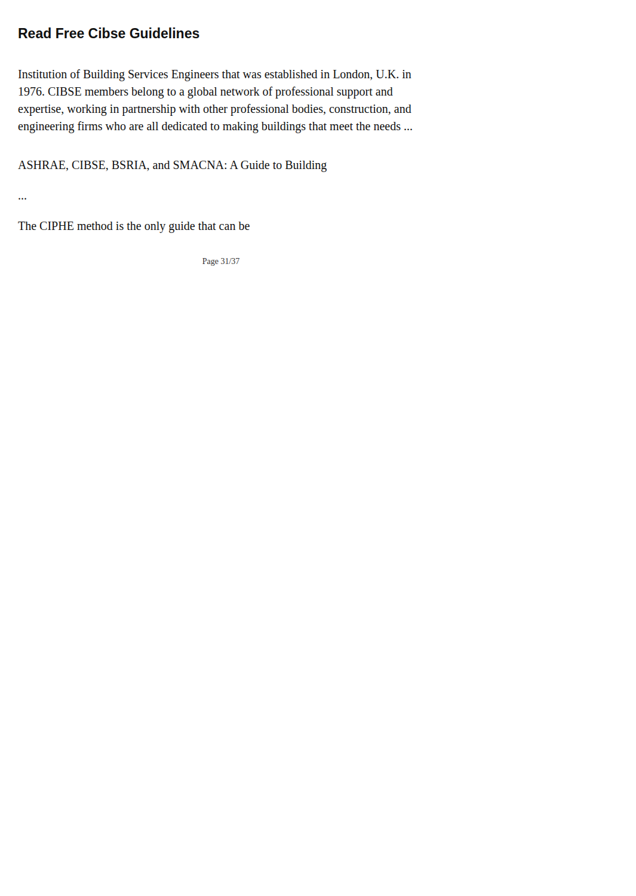Read Free Cibse Guidelines
Institution of Building Services Engineers that was established in London, U.K. in 1976. CIBSE members belong to a global network of professional support and expertise, working in partnership with other professional bodies, construction, and engineering firms who are all dedicated to making buildings that meet the needs ...
ASHRAE, CIBSE, BSRIA, and SMACNA: A Guide to Building
...
The CIPHE method is the only guide that can be
Page 31/37